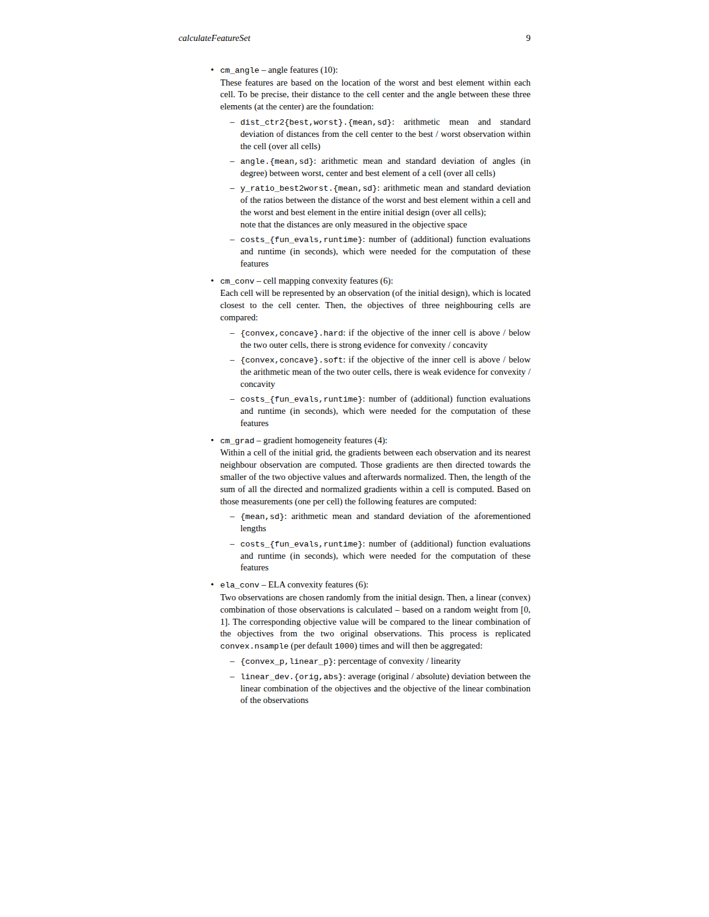calculateFeatureSet 9
cm_angle – angle features (10):
These features are based on the location of the worst and best element within each cell. To be precise, their distance to the cell center and the angle between these three elements (at the center) are the foundation:
dist_ctr2{best,worst}.{mean,sd}: arithmetic mean and standard deviation of distances from the cell center to the best / worst observation within the cell (over all cells)
angle.{mean,sd}: arithmetic mean and standard deviation of angles (in degree) between worst, center and best element of a cell (over all cells)
y_ratio_best2worst.{mean,sd}: arithmetic mean and standard deviation of the ratios between the distance of the worst and best element within a cell and the worst and best element in the entire initial design (over all cells);
note that the distances are only measured in the objective space
costs_{fun_evals,runtime}: number of (additional) function evaluations and runtime (in seconds), which were needed for the computation of these features
cm_conv – cell mapping convexity features (6):
Each cell will be represented by an observation (of the initial design), which is located closest to the cell center. Then, the objectives of three neighbouring cells are compared:
{convex,concave}.hard: if the objective of the inner cell is above / below the two outer cells, there is strong evidence for convexity / concavity
{convex,concave}.soft: if the objective of the inner cell is above / below the arithmetic mean of the two outer cells, there is weak evidence for convexity / concavity
costs_{fun_evals,runtime}: number of (additional) function evaluations and runtime (in seconds), which were needed for the computation of these features
cm_grad – gradient homogeneity features (4):
Within a cell of the initial grid, the gradients between each observation and its nearest neighbour observation are computed. Those gradients are then directed towards the smaller of the two objective values and afterwards normalized. Then, the length of the sum of all the directed and normalized gradients within a cell is computed. Based on those measurements (one per cell) the following features are computed:
{mean,sd}: arithmetic mean and standard deviation of the aforementioned lengths
costs_{fun_evals,runtime}: number of (additional) function evaluations and runtime (in seconds), which were needed for the computation of these features
ela_conv – ELA convexity features (6):
Two observations are chosen randomly from the initial design. Then, a linear (convex) combination of those observations is calculated – based on a random weight from [0, 1]. The corresponding objective value will be compared to the linear combination of the objectives from the two original observations. This process is replicated convex.nsample (per default 1000) times and will then be aggregated:
{convex_p,linear_p}: percentage of convexity / linearity
linear_dev.{orig,abs}: average (original / absolute) deviation between the linear combination of the objectives and the objective of the linear combination of the observations